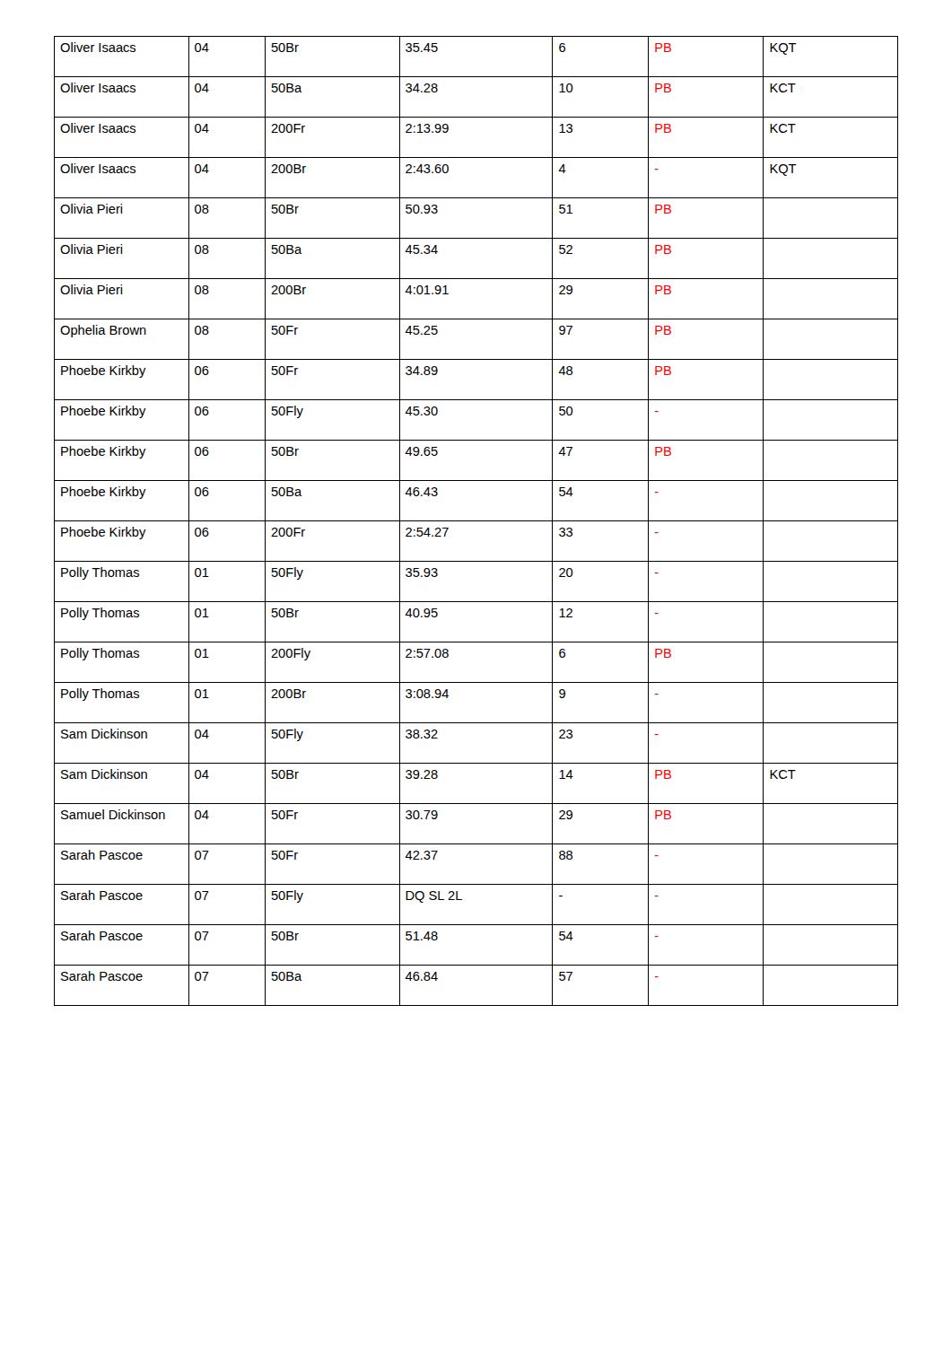| Oliver Isaacs | 04 | 50Br | 35.45 | 6 | PB | KQT |
| Oliver Isaacs | 04 | 50Ba | 34.28 | 10 | PB | KCT |
| Oliver Isaacs | 04 | 200Fr | 2:13.99 | 13 | PB | KCT |
| Oliver Isaacs | 04 | 200Br | 2:43.60 | 4 | - | KQT |
| Olivia Pieri | 08 | 50Br | 50.93 | 51 | PB | |
| Olivia Pieri | 08 | 50Ba | 45.34 | 52 | PB | |
| Olivia Pieri | 08 | 200Br | 4:01.91 | 29 | PB | |
| Ophelia Brown | 08 | 50Fr | 45.25 | 97 | PB | |
| Phoebe Kirkby | 06 | 50Fr | 34.89 | 48 | PB | |
| Phoebe Kirkby | 06 | 50Fly | 45.30 | 50 | - | |
| Phoebe Kirkby | 06 | 50Br | 49.65 | 47 | PB | |
| Phoebe Kirkby | 06 | 50Ba | 46.43 | 54 | - | |
| Phoebe Kirkby | 06 | 200Fr | 2:54.27 | 33 | - | |
| Polly Thomas | 01 | 50Fly | 35.93 | 20 | - | |
| Polly Thomas | 01 | 50Br | 40.95 | 12 | - | |
| Polly Thomas | 01 | 200Fly | 2:57.08 | 6 | PB | |
| Polly Thomas | 01 | 200Br | 3:08.94 | 9 | - | |
| Sam Dickinson | 04 | 50Fly | 38.32 | 23 | - | |
| Sam Dickinson | 04 | 50Br | 39.28 | 14 | PB | KCT |
| Samuel Dickinson | 04 | 50Fr | 30.79 | 29 | PB | |
| Sarah Pascoe | 07 | 50Fr | 42.37 | 88 | - | |
| Sarah Pascoe | 07 | 50Fly | DQ SL 2L | - | - | |
| Sarah Pascoe | 07 | 50Br | 51.48 | 54 | - | |
| Sarah Pascoe | 07 | 50Ba | 46.84 | 57 | - | |